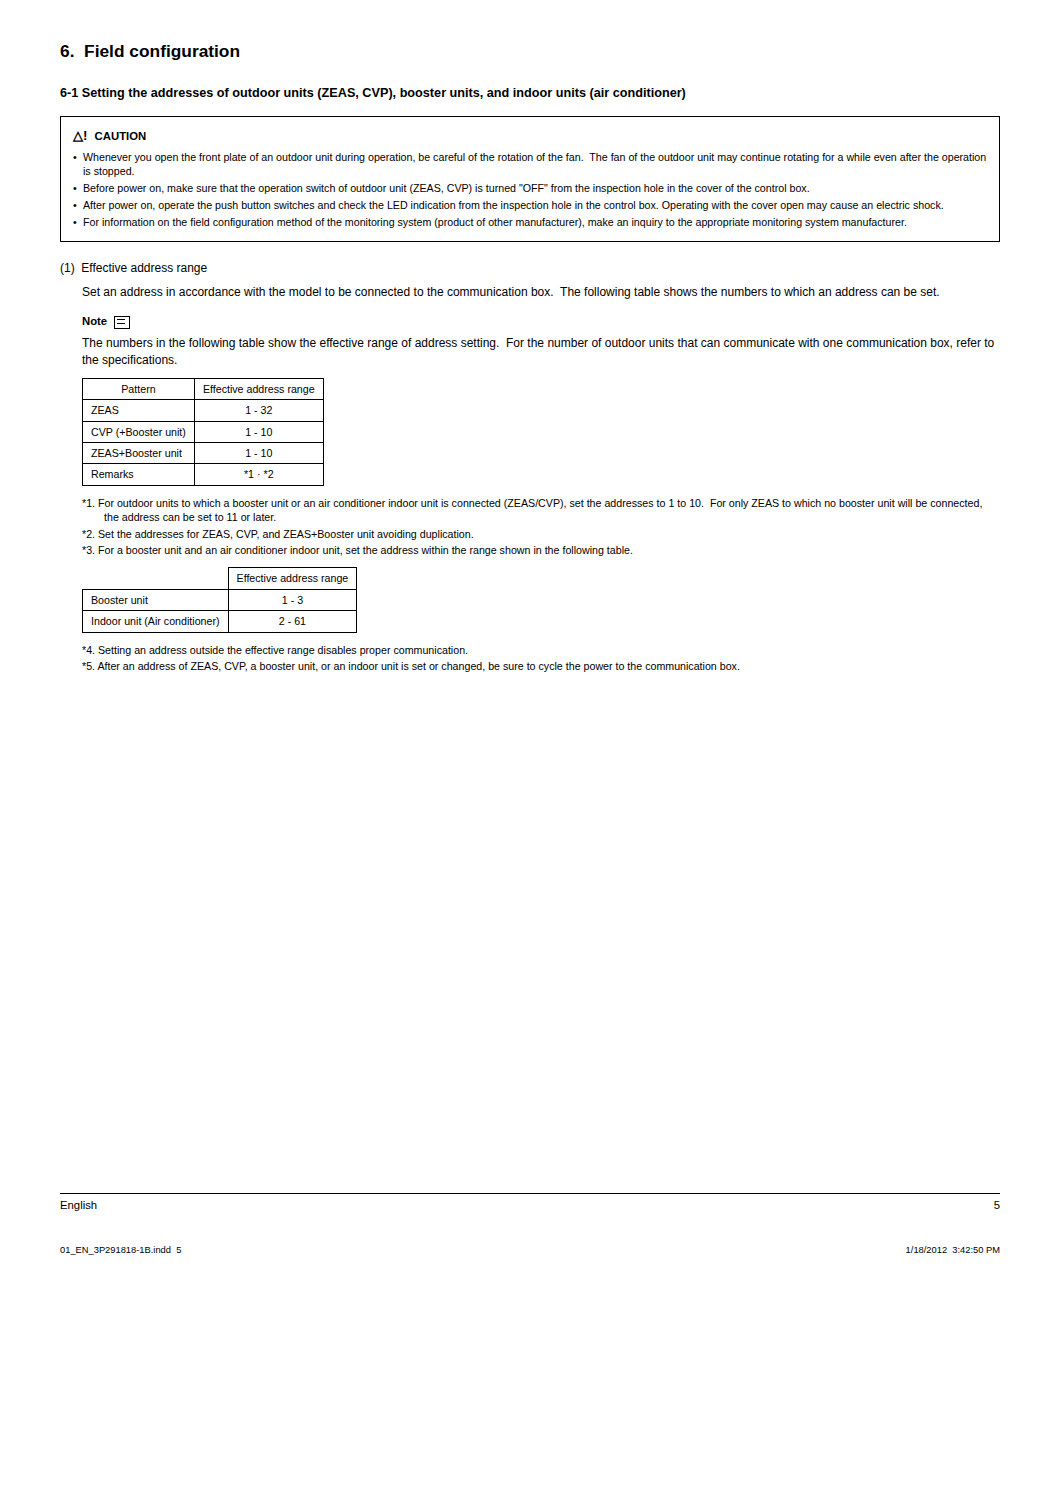6. Field configuration
6-1 Setting the addresses of outdoor units (ZEAS, CVP), booster units, and indoor units (air conditioner)
△! CAUTION
Whenever you open the front plate of an outdoor unit during operation, be careful of the rotation of the fan. The fan of the outdoor unit may continue rotating for a while even after the operation is stopped.
Before power on, make sure that the operation switch of outdoor unit (ZEAS, CVP) is turned "OFF" from the inspection hole in the cover of the control box.
After power on, operate the push button switches and check the LED indication from the inspection hole in the control box. Operating with the cover open may cause an electric shock.
For information on the field configuration method of the monitoring system (product of other manufacturer), make an inquiry to the appropriate monitoring system manufacturer.
(1) Effective address range
Set an address in accordance with the model to be connected to the communication box. The following table shows the numbers to which an address can be set.
Note
The numbers in the following table show the effective range of address setting. For the number of outdoor units that can communicate with one communication box, refer to the specifications.
| Pattern | Effective address range |
| ZEAS | 1 - 32 |
| CVP (+Booster unit) | 1 - 10 |
| ZEAS+Booster unit | 1 - 10 |
| Remarks | *1 · *2 |
*1. For outdoor units to which a booster unit or an air conditioner indoor unit is connected (ZEAS/CVP), set the addresses to 1 to 10. For only ZEAS to which no booster unit will be connected, the address can be set to 11 or later.
*2. Set the addresses for ZEAS, CVP, and ZEAS+Booster unit avoiding duplication.
*3. For a booster unit and an air conditioner indoor unit, set the address within the range shown in the following table.
| | Effective address range |
| Booster unit | 1 - 3 |
| Indoor unit (Air conditioner) | 2 - 61 |
*4. Setting an address outside the effective range disables proper communication.
*5. After an address of ZEAS, CVP, a booster unit, or an indoor unit is set or changed, be sure to cycle the power to the communication box.
English 5
01_EN_3P291818-1B.indd 5 1/18/2012 3:42:50 PM